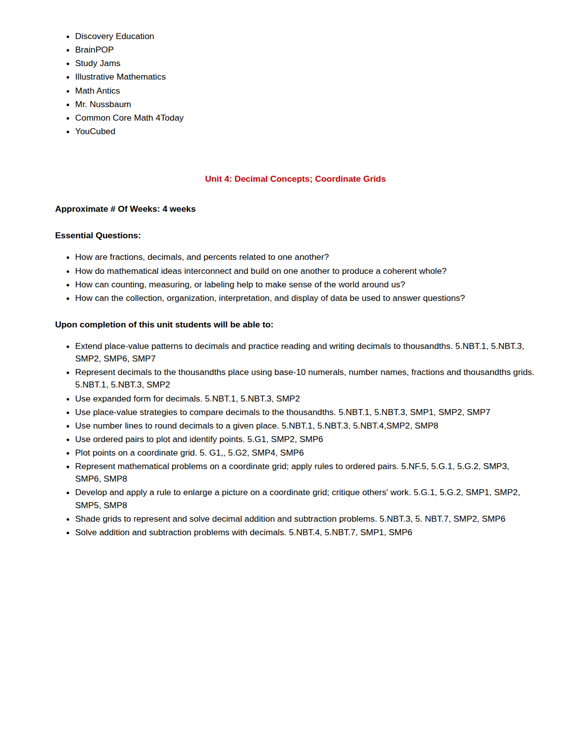Discovery Education
BrainPOP
Study Jams
Illustrative Mathematics
Math Antics
Mr. Nussbaum
Common Core Math 4Today
YouCubed
Unit 4: Decimal Concepts; Coordinate Grids
Approximate # Of Weeks: 4 weeks
Essential Questions:
How are fractions, decimals, and percents related to one another?
How do mathematical ideas interconnect and build on one another to produce a coherent whole?
How can counting, measuring, or labeling help to make sense of the world around us?
How can the collection, organization, interpretation, and display of data be used to answer questions?
Upon completion of this unit students will be able to:
Extend place-value patterns to decimals and practice reading and writing decimals to thousandths. 5.NBT.1, 5.NBT.3, SMP2, SMP6, SMP7
Represent decimals to the thousandths place using base-10 numerals, number names, fractions and thousandths grids. 5.NBT.1, 5.NBT.3, SMP2
Use expanded form for decimals. 5.NBT.1, 5.NBT.3, SMP2
Use place-value strategies to compare decimals to the thousandths. 5.NBT.1, 5.NBT.3, SMP1, SMP2, SMP7
Use number lines to round decimals to a given place. 5.NBT.1, 5.NBT.3, 5.NBT.4,SMP2, SMP8
Use ordered pairs to plot and identify points. 5.G1, SMP2, SMP6
Plot points on a coordinate grid. 5. G1,, 5.G2, SMP4, SMP6
Represent mathematical problems on a coordinate grid; apply rules to ordered pairs. 5.NF.5, 5.G.1, 5.G.2, SMP3, SMP6, SMP8
Develop and apply a rule to enlarge a picture on a coordinate grid; critique others' work. 5.G.1, 5.G.2, SMP1, SMP2, SMP5, SMP8
Shade grids to represent and solve decimal addition and subtraction problems. 5.NBT.3, 5. NBT.7, SMP2, SMP6
Solve addition and subtraction problems with decimals. 5.NBT.4, 5.NBT.7, SMP1, SMP6